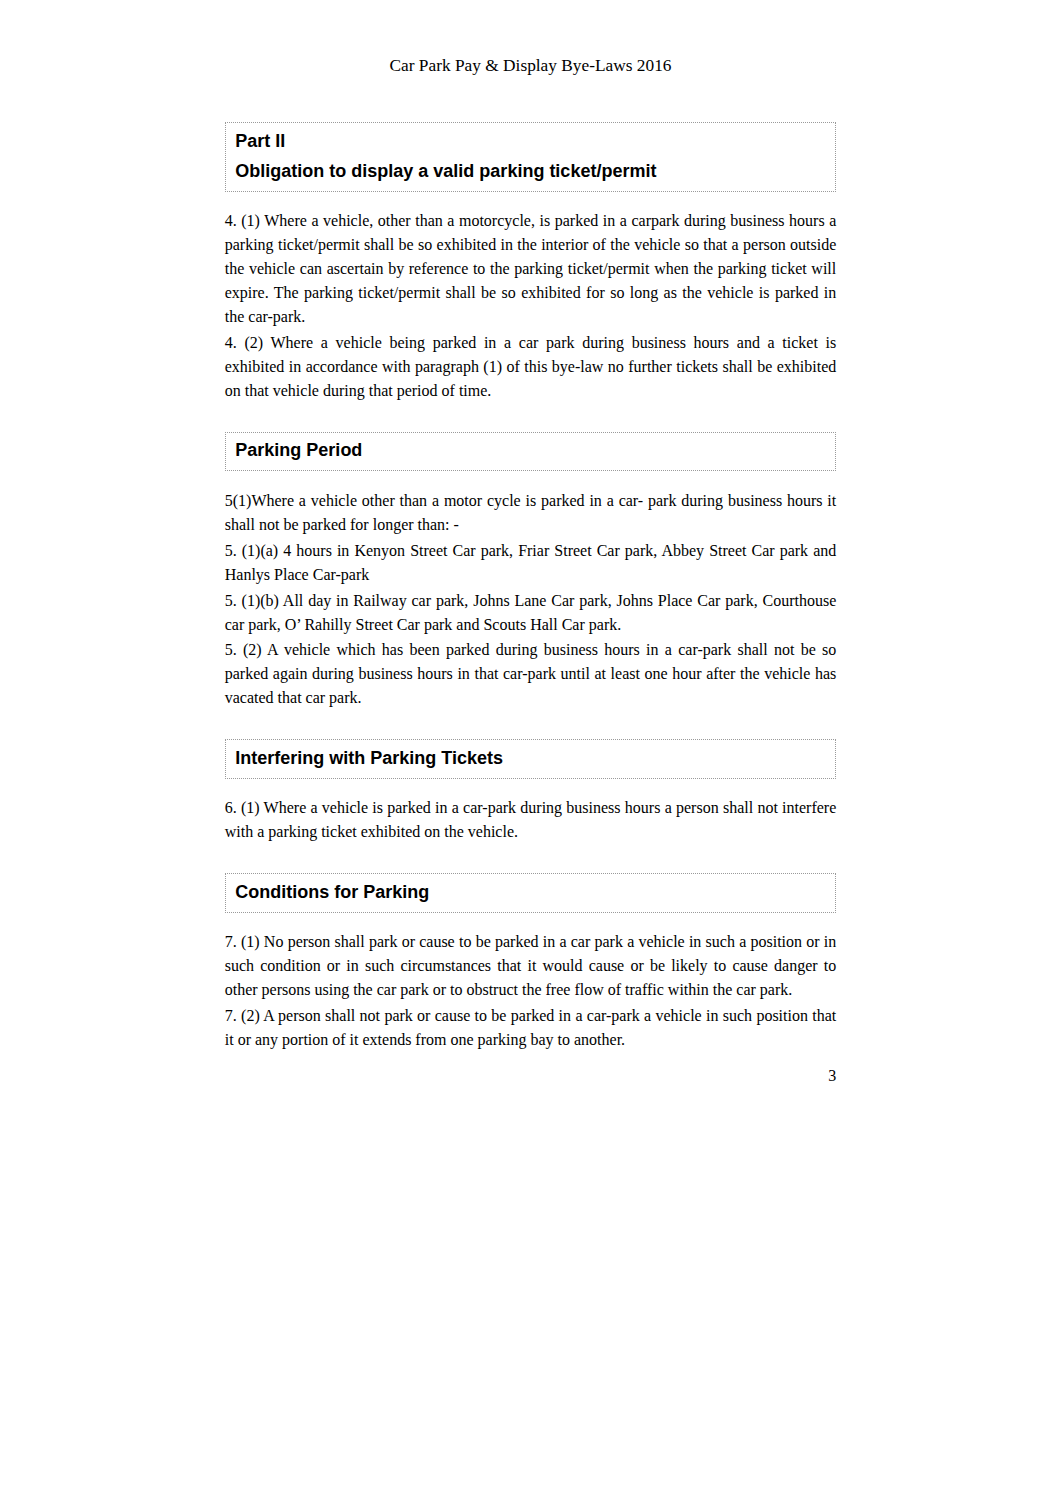Car Park Pay & Display Bye-Laws 2016
Part II
Obligation to display a valid parking ticket/permit
4. (1) Where a vehicle, other than a motorcycle, is parked in a carpark during business hours a parking ticket/permit shall be so exhibited in the interior of the vehicle so that a person outside the vehicle can ascertain by reference to the parking ticket/permit when the parking ticket will expire. The parking ticket/permit shall be so exhibited for so long as the vehicle is parked in the car-park.
4. (2) Where a vehicle being parked in a car park during business hours and a ticket is exhibited in accordance with paragraph (1) of this bye-law no further tickets shall be exhibited on that vehicle during that period of time.
Parking Period
5(1)Where a vehicle other than a motor cycle is parked in a car- park during business hours it shall not be parked for longer than: -
5. (1)(a) 4 hours in Kenyon Street Car park, Friar Street Car park, Abbey Street Car park and Hanlys Place Car-park
5. (1)(b) All day in Railway car park, Johns Lane Car park, Johns Place Car park, Courthouse car park, O’ Rahilly Street Car park and Scouts Hall Car park.
5. (2) A vehicle which has been parked during business hours in a car-park shall not be so parked again during business hours in that car-park until at least one hour after the vehicle has vacated that car park.
Interfering with Parking Tickets
6. (1) Where a vehicle is parked in a car-park during business hours a person shall not interfere with a parking ticket exhibited on the vehicle.
Conditions for Parking
7. (1) No person shall park or cause to be parked in a car park a vehicle in such a position or in such condition or in such circumstances that it would cause or be likely to cause danger to other persons using the car park or to obstruct the free flow of traffic within the car park.
7. (2) A person shall not park or cause to be parked in a car-park a vehicle in such position that it or any portion of it extends from one parking bay to another.
3